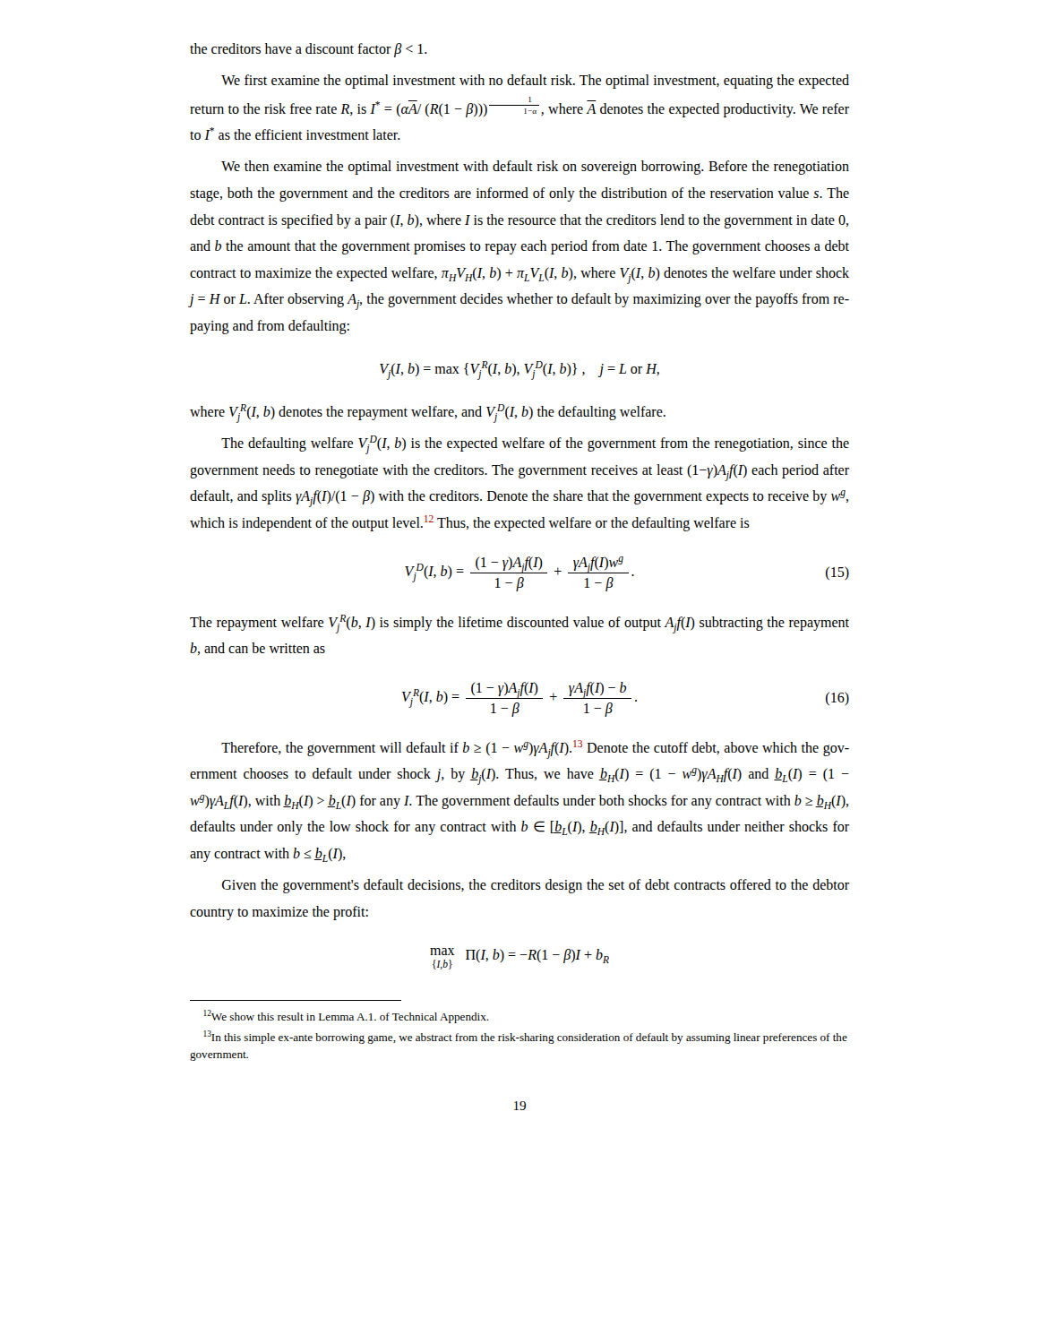the creditors have a discount factor β < 1.
We first examine the optimal investment with no default risk. The optimal investment, equating the expected return to the risk free rate R, is I* = (αA/ (R(1 − β)))11−α, where A denotes the expected productivity. We refer to I* as the efficient investment later.
We then examine the optimal investment with default risk on sovereign borrowing. Before the renegotiation stage, both the government and the creditors are informed of only the distribution of the reservation value s. The debt contract is specified by a pair (I, b), where I is the resource that the creditors lend to the government in date 0, and b the amount that the government promises to repay each period from date 1. The government chooses a debt contract to maximize the expected welfare, πHVH(I, b) + πLVL(I, b), where Vj(I, b) denotes the welfare under shock j = H or L. After observing Aj, the government decides whether to default by maximizing over the payoffs from repaying and from defaulting:
Vj(I, b) = max {VjR(I, b), VjD(I, b)} , j = L or H,
where VjR(I, b) denotes the repayment welfare, and VjD(I, b) the defaulting welfare.
The defaulting welfare VjD(I, b) is the expected welfare of the government from the renegotiation, since the government needs to renegotiate with the creditors. The government receives at least (1−γ)Ajf(I) each period after default, and splits γAjf(I)/(1 − β) with the creditors. Denote the share that the government expects to receive by wg, which is independent of the output level.12 Thus, the expected welfare or the defaulting welfare is
VjD(I, b) = (1 − γ)Ajf(I) 1 − β + γAjf(I)wg 1 − β.(15)
The repayment welfare VjR(b, I) is simply the lifetime discounted value of output Ajf(I) subtracting the repayment b, and can be written as
VjR(I, b) = (1 − γ)Ajf(I) 1 − β + γAjf(I) − b 1 − β.(16)
Therefore, the government will default if b ≥ (1 − wg)γAjf(I).13 Denote the cutoff debt, above which the government chooses to default under shock j, by b̲j(I). Thus, we have b̲H(I) = (1 − wg)γAHf(I) and b̲L(I) = (1 − wg)γALf(I), with b̲H(I) > b̲L(I) for any I. The government defaults under both shocks for any contract with b ≥ b̲H(I), defaults under only the low shock for any contract with b ∈ [b̲L(I), b̲H(I)], and defaults under neither shocks for any contract with b ≤ b̲L(I),
Given the government's default decisions, the creditors design the set of debt contracts offered to the debtor country to maximize the profit:
max{I,b} Π(I, b) = −R(1 − β)I + bR
12We show this result in Lemma A.1. of Technical Appendix.
13In this simple ex-ante borrowing game, we abstract from the risk-sharing consideration of default by assuming linear preferences of the government.
19